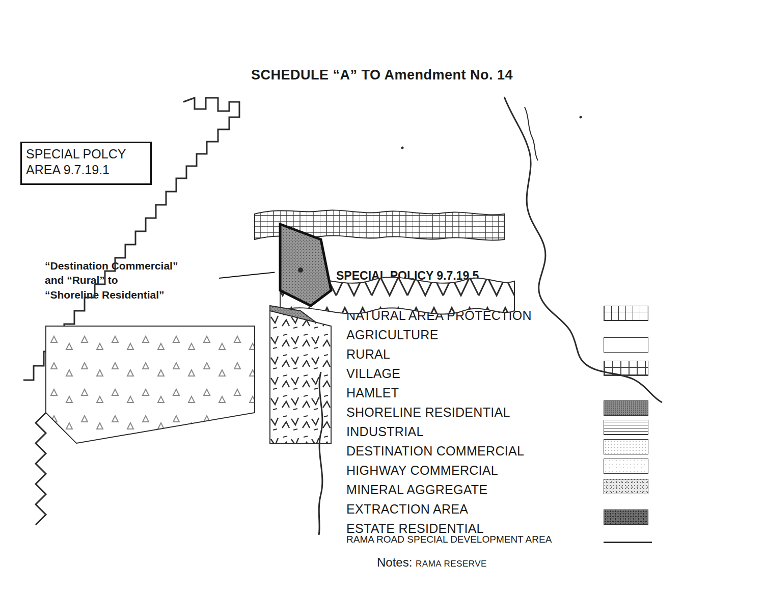SCHEDULE “A” TO Amendment No. 14
SPECIAL POLCY
AREA 9.7.19.1
“Destination Commercial”
and “Rural” to
“Shoreline Residential”
SPECIAL POLICY 9.7.19.5
NATURAL AREA PROTECTION
AGRICULTURE
RURAL
VILLAGE
HAMLET
SHORELINE RESIDENTIAL
INDUSTRIAL
DESTINATION COMMERCIAL
HIGHWAY COMMERCIAL
MINERAL AGGREGATE
EXTRACTION AREA
ESTATE RESIDENTIAL
RAMA ROAD SPECIAL DEVELOPMENT AREA
Notes: RAMA RESERVE